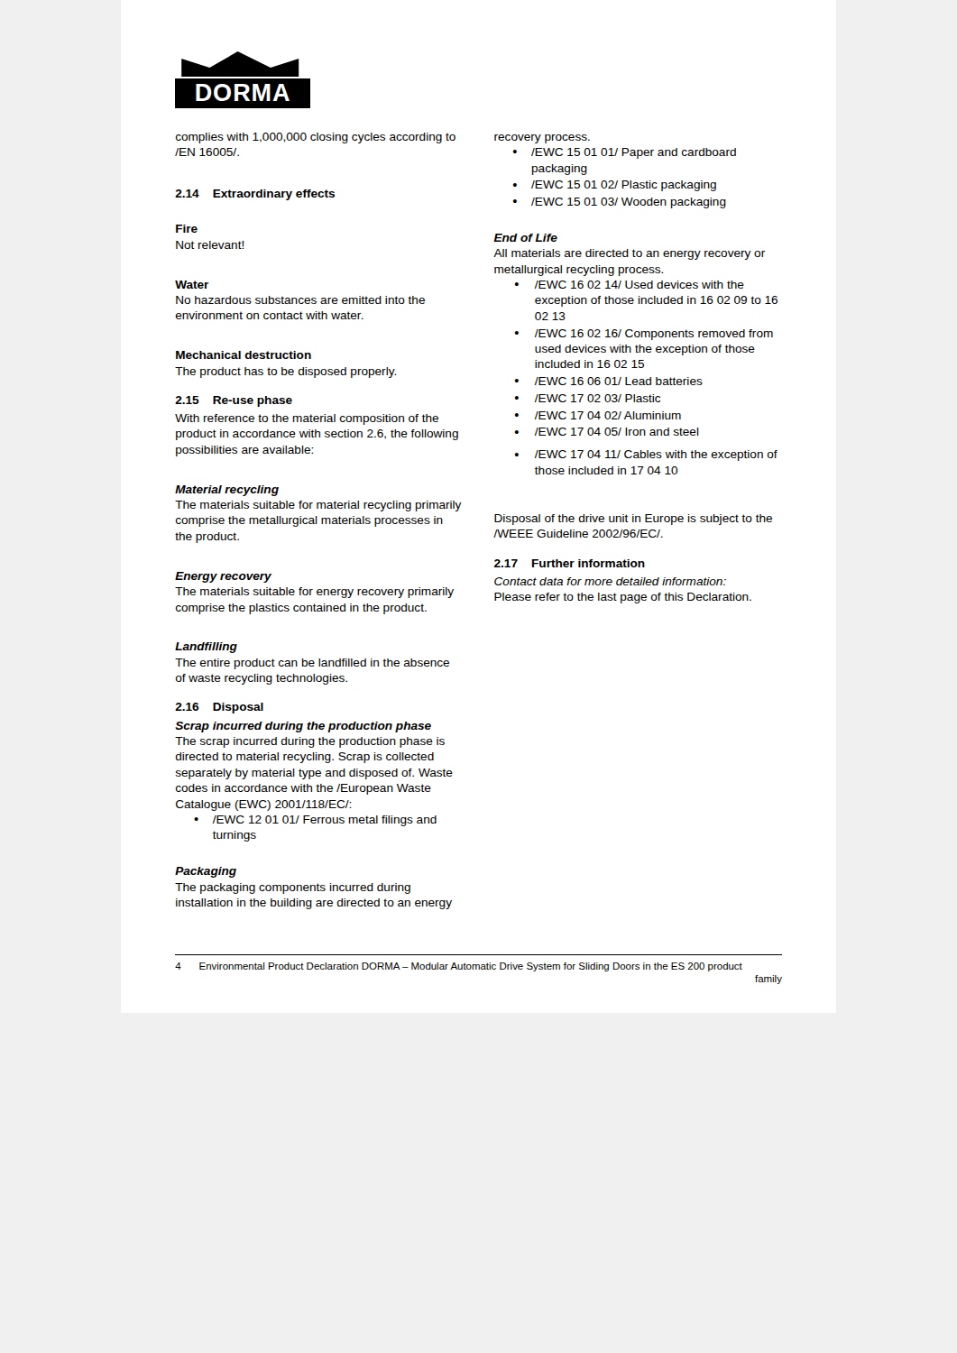DORMA
complies with 1,000,000 closing cycles according to /EN 16005/.
2.14 Extraordinary effects
Fire
Not relevant!
Water
No hazardous substances are emitted into the environment on contact with water.
Mechanical destruction
The product has to be disposed properly.
2.15 Re-use phase
With reference to the material composition of the product in accordance with section 2.6, the following possibilities are available:
Material recycling
The materials suitable for material recycling primarily comprise the metallurgical materials processes in the product.
Energy recovery
The materials suitable for energy recovery primarily comprise the plastics contained in the product.
Landfilling
The entire product can be landfilled in the absence of waste recycling technologies.
2.16 Disposal
Scrap incurred during the production phase
The scrap incurred during the production phase is directed to material recycling. Scrap is collected separately by material type and disposed of. Waste codes in accordance with the /European Waste Catalogue (EWC) 2001/118/EC/:
/EWC 12 01 01/ Ferrous metal filings and turnings
Packaging
The packaging components incurred during installation in the building are directed to an energy recovery process.
/EWC 15 01 01/ Paper and cardboard packaging
/EWC 15 01 02/ Plastic packaging
/EWC 15 01 03/ Wooden packaging
End of Life
All materials are directed to an energy recovery or metallurgical recycling process.
/EWC 16 02 14/ Used devices with the exception of those included in 16 02 09 to 16 02 13
/EWC 16 02 16/ Components removed from used devices with the exception of those included in 16 02 15
/EWC 16 06 01/ Lead batteries
/EWC 17 02 03/ Plastic
/EWC 17 04 02/ Aluminium
/EWC 17 04 05/ Iron and steel
/EWC 17 04 11/ Cables with the exception of those included in 17 04 10
Disposal of the drive unit in Europe is subject to the /WEEE Guideline 2002/96/EC/.
2.17 Further information
Contact data for more detailed information:
Please refer to the last page of this Declaration.
4
Environmental Product Declaration DORMA – Modular Automatic Drive System for Sliding Doors in the ES 200 product family